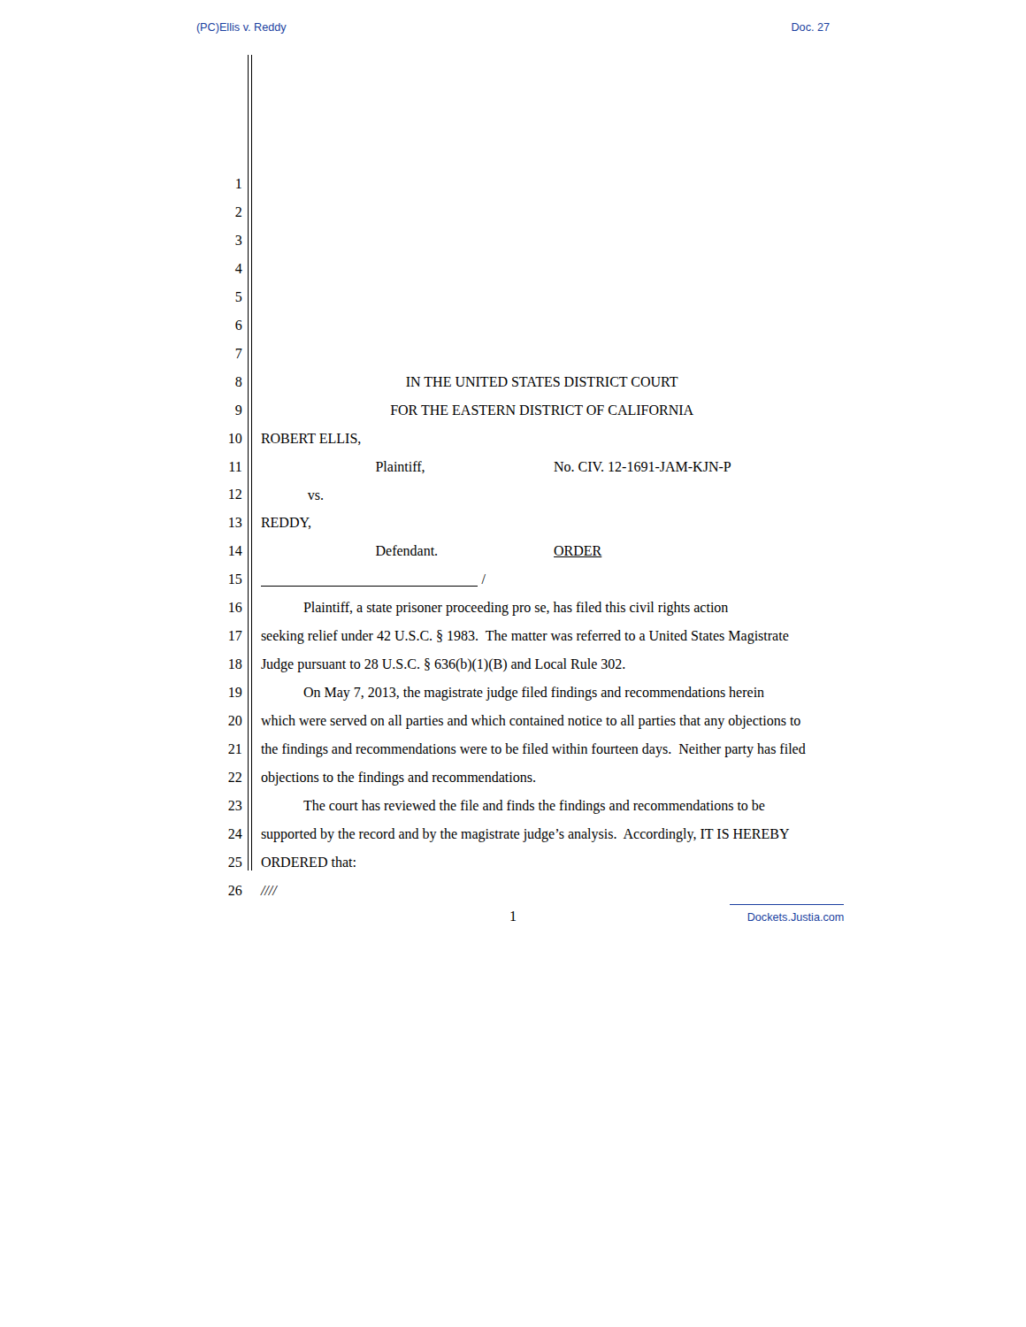(PC)Ellis v. Reddy Doc. 27
1
2
3
4
5
6
7
8
9
10
11
12
13
14
15
16
17
18
19
20
21
22
23
24
25
26
IN THE UNITED STATES DISTRICT COURT
FOR THE EASTERN DISTRICT OF CALIFORNIA
ROBERT ELLIS,
Plaintiff, No. CIV. 12-1691-JAM-KJN-P
vs.
REDDY,
Defendant. ORDER
/
Plaintiff, a state prisoner proceeding pro se, has filed this civil rights action
seeking relief under 42 U.S.C. § 1983. The matter was referred to a United States Magistrate
Judge pursuant to 28 U.S.C. § 636(b)(1)(B) and Local Rule 302.
On May 7, 2013, the magistrate judge filed findings and recommendations herein
which were served on all parties and which contained notice to all parties that any objections to
the findings and recommendations were to be filed within fourteen days. Neither party has filed
objections to the findings and recommendations.
The court has reviewed the file and finds the findings and recommendations to be
supported by the record and by the magistrate judge’s analysis. Accordingly, IT IS HEREBY
ORDERED that:
////
1
Dockets.Justia.com